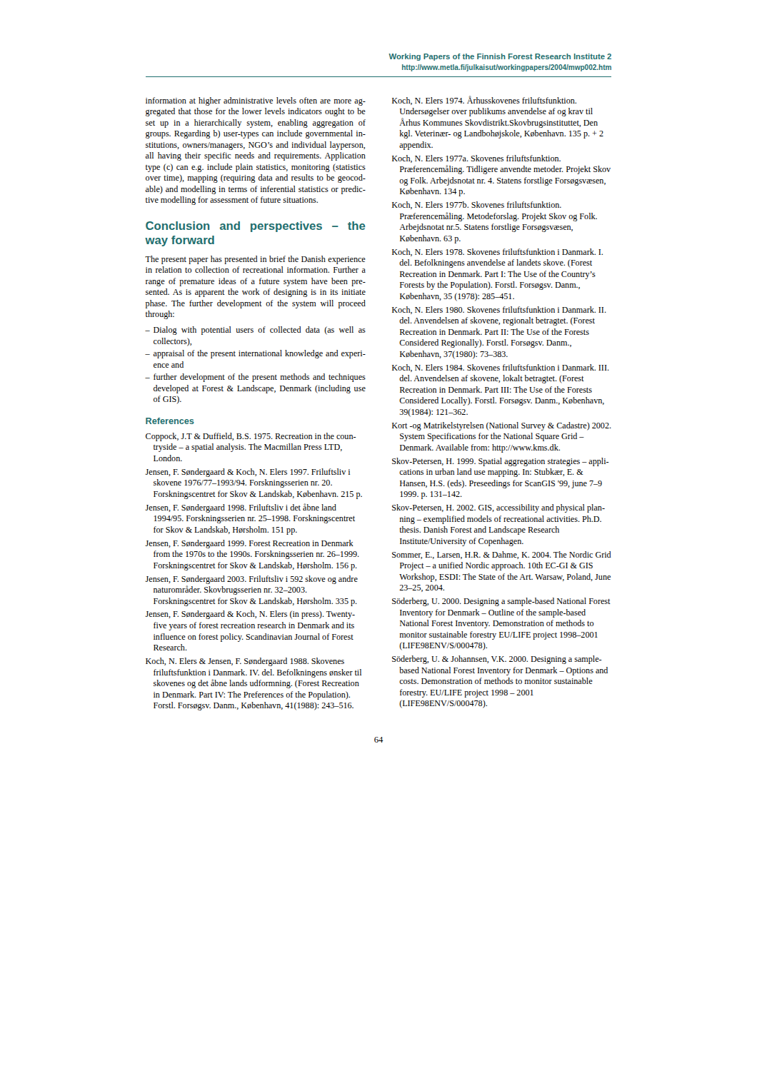Working Papers of the Finnish Forest Research Institute 2
http://www.metla.fi/julkaisut/workingpapers/2004/mwp002.htm
information at higher administrative levels often are more aggregated that those for the lower levels indicators ought to be set up in a hierarchically system, enabling aggregation of groups. Regarding b) user-types can include governmental institutions, owners/managers, NGO’s and individual layperson, all having their specific needs and requirements. Application type (c) can e.g. include plain statistics, monitoring (statistics over time), mapping (requiring data and results to be geocodable) and modelling in terms of inferential statistics or predictive modelling for assessment of future situations.
Conclusion and perspectives – the way forward
The present paper has presented in brief the Danish experience in relation to collection of recreational information. Further a range of premature ideas of a future system have been presented. As is apparent the work of designing is in its initiate phase. The further development of the system will proceed through:
Dialog with potential users of collected data (as well as collectors),
appraisal of the present international knowledge and experience and
further development of the present methods and techniques developed at Forest & Landscape, Denmark (including use of GIS).
References
Coppock, J.T & Duffield, B.S. 1975. Recreation in the countryside – a spatial analysis. The Macmillan Press LTD, London.
Jensen, F. Søndergaard & Koch, N. Elers 1997. Friluftsliv i skovene 1976/77–1993/94. Forskningsserien nr. 20. Forskningscentret for Skov & Landskab, København. 215 p.
Jensen, F. Søndergaard 1998. Friluftsliv i det åbne land 1994/95. Forskningsserien nr. 25–1998. Forskningscentret for Skov & Landskab, Hørsholm. 151 pp.
Jensen, F. Søndergaard 1999. Forest Recreation in Denmark from the 1970s to the 1990s. Forskningsserien nr. 26–1999. Forskningscentret for Skov & Landskab, Hørsholm. 156 p.
Jensen, F. Søndergaard 2003. Friluftsliv i 592 skove og andre naturområder. Skovbrugsserien nr. 32–2003. Forskningscentret for Skov & Landskab, Hørsholm. 335 p.
Jensen, F. Søndergaard & Koch, N. Elers (in press). Twenty-five years of forest recreation research in Denmark and its influence on forest policy. Scandinavian Journal of Forest Research.
Koch, N. Elers & Jensen, F. Søndergaard 1988. Skovenes friluftsfunktion i Danmark. IV. del. Befolkningens ønsker til skovenes og det åbne lands udformning. (Forest Recreation in Denmark. Part IV: The Preferences of the Population). Forstl. Forsøgsv. Danm., København, 41(1988): 243–516.
Koch, N. Elers 1974. Århusskovenes friluftsfunktion. Undersøgelser over publikums anvendelse af og krav til Århus Kommunes Skovdistrikt.Skovbrugsinstituttet, Den kgl. Veterinær- og Landbohøjskole, København. 135 p. + 2 appendix.
Koch, N. Elers 1977a. Skovenes friluftsfunktion. Præferencemåling. Tidligere anvendte metoder. Projekt Skov og Folk. Arbejdsnotat nr. 4. Statens forstlige Forsøgsvæsen, København. 134 p.
Koch, N. Elers 1977b. Skovenes friluftsfunktion. Præferencemåling. Metodeforslag. Projekt Skov og Folk. Arbejdsnotat nr.5. Statens forstlige Forsøgsvæsen, København. 63 p.
Koch, N. Elers 1978. Skovenes friluftsfunktion i Danmark. I. del. Befolkningens anvendelse af landets skove. (Forest Recreation in Denmark. Part I: The Use of the Country’s Forests by the Population). Forstl. Forsøgsv. Danm., København, 35 (1978): 285–451.
Koch, N. Elers 1980. Skovenes friluftsfunktion i Danmark. II. del. Anvendelsen af skovene, regionalt betragtet. (Forest Recreation in Denmark. Part II: The Use of the Forests Considered Regionally). Forstl. Forsøgsv. Danm., København, 37(1980): 73–383.
Koch, N. Elers 1984. Skovenes friluftsfunktion i Danmark. III. del. Anvendelsen af skovene, lokalt betragtet. (Forest Recreation in Denmark. Part III: The Use of the Forests Considered Locally). Forstl. Forsøgsv. Danm., København, 39(1984): 121–362.
Kort -og Matrikelstyrelsen (National Survey & Cadastre) 2002. System Specifications for the National Square Grid – Denmark. Available from: http://www.kms.dk.
Skov-Petersen, H. 1999. Spatial aggregation strategies – applications in urban land use mapping. In: Stubkær, E. & Hansen, H.S. (eds). Preseedings for ScanGIS '99, june 7–9 1999. p. 131–142.
Skov-Petersen, H. 2002. GIS, accessibility and physical planning – exemplified models of recreational activities. Ph.D. thesis. Danish Forest and Landscape Research Institute/University of Copenhagen.
Sommer, E., Larsen, H.R. & Dahme, K. 2004. The Nordic Grid Project – a unified Nordic approach. 10th EC-GI & GIS Workshop, ESDI: The State of the Art. Warsaw, Poland, June 23–25, 2004.
Söderberg, U. 2000. Designing a sample-based National Forest Inventory for Denmark – Outline of the sample-based National Forest Inventory. Demonstration of methods to monitor sustainable forestry EU/LIFE project 1998–2001 (LIFE98ENV/S/000478).
Söderberg, U. & Johannsen, V.K. 2000. Designing a sample-based National Forest Inventory for Denmark – Options and costs. Demonstration of methods to monitor sustainable forestry. EU/LIFE project 1998 – 2001 (LIFE98ENV/S/000478).
64